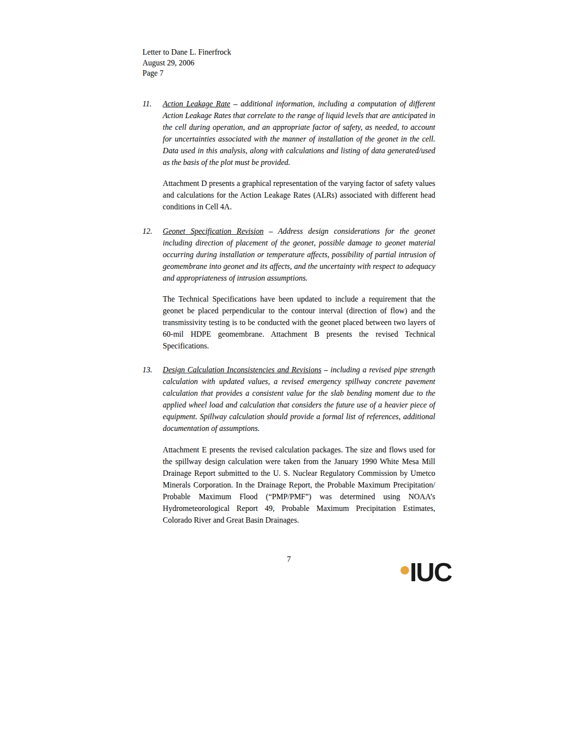Letter to Dane L. Finerfrock
August 29, 2006
Page 7
11.
Action Leakage Rate – additional information, including a computation of different Action Leakage Rates that correlate to the range of liquid levels that are anticipated in the cell during operation, and an appropriate factor of safety, as needed, to account for uncertainties associated with the manner of installation of the geonet in the cell. Data used in this analysis, along with calculations and listing of data generated/used as the basis of the plot must be provided.
Attachment D presents a graphical representation of the varying factor of safety values and calculations for the Action Leakage Rates (ALRs) associated with different head conditions in Cell 4A.
12.
Geonet Specification Revision – Address design considerations for the geonet including direction of placement of the geonet, possible damage to geonet material occurring during installation or temperature affects, possibility of partial intrusion of geomembrane into geonet and its affects, and the uncertainty with respect to adequacy and appropriateness of intrusion assumptions.
The Technical Specifications have been updated to include a requirement that the geonet be placed perpendicular to the contour interval (direction of flow) and the transmissivity testing is to be conducted with the geonet placed between two layers of 60-mil HDPE geomembrane. Attachment B presents the revised Technical Specifications.
13.
Design Calculation Inconsistencies and Revisions – including a revised pipe strength calculation with updated values, a revised emergency spillway concrete pavement calculation that provides a consistent value for the slab bending moment due to the applied wheel load and calculation that considers the future use of a heavier piece of equipment. Spillway calculation should provide a formal list of references, additional documentation of assumptions.
Attachment E presents the revised calculation packages. The size and flows used for the spillway design calculation were taken from the January 1990 White Mesa Mill Drainage Report submitted to the U. S. Nuclear Regulatory Commission by Umetco Minerals Corporation. In the Drainage Report, the Probable Maximum Precipitation/ Probable Maximum Flood (“PMP/PMF”) was determined using NOAA’s Hydrometeorological Report 49, Probable Maximum Precipitation Estimates, Colorado River and Great Basin Drainages.
7
●IUC